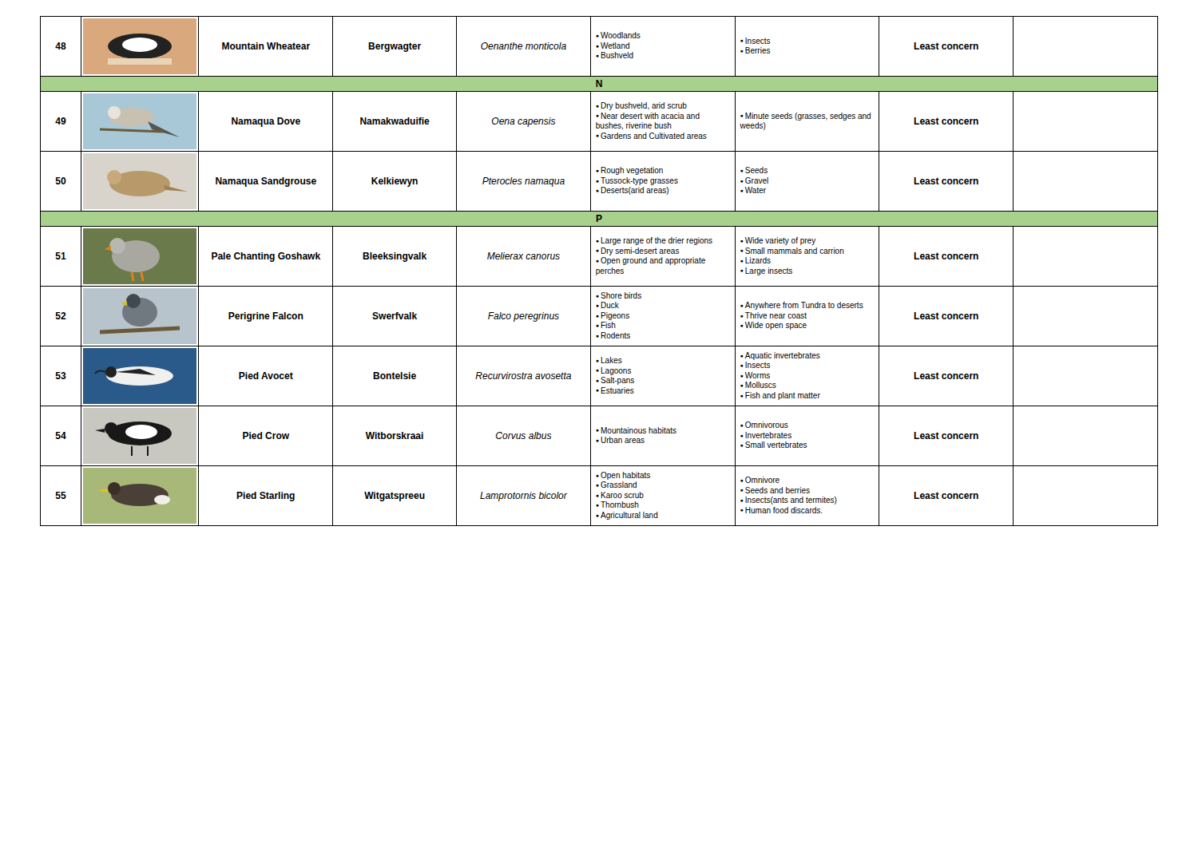| 48 | | Mountain Wheatear | Bergwagter | Oenanthe monticola | Woodlands Wetland Bushveld | Insects Berries | Least concern | |
| N |
| 49 | | Namaqua Dove | Namakwaduifie | Oena capensis | Dry bushveld, arid scrub Near desert with acacia and bushes, riverine bush Gardens and Cultivated areas | Minute seeds (grasses, sedges and weeds) | Least concern | |
| 50 | | Namaqua Sandgrouse | Kelkiewyn | Pterocles namaqua | Rough vegetation Tussock-type grasses Deserts(arid areas) | Seeds Gravel Water | Least concern | |
| P |
| 51 | | Pale Chanting Goshawk | Bleeksingvalk | Melierax canorus | Large range of the drier regions Dry semi-desert areas Open ground and appropriate perches | Wide variety of prey Small mammals and carrion Lizards Large insects | Least concern | |
| 52 | | Perigrine Falcon | Swerfvalk | Falco peregrinus | Shore birds Duck Pigeons Fish Rodents | Anywhere from Tundra to deserts Thrive near coast Wide open space | Least concern | |
| 53 | | Pied Avocet | Bontelsie | Recurvirostra avosetta | Lakes Lagoons Salt-pans Estuaries | Aquatic invertebrates Insects Worms Molluscs Fish and plant matter | Least concern | |
| 54 | | Pied Crow | Witborskraai | Corvus albus | Mountainous habitats Urban areas | Omnivorous Invertebrates Small vertebrates | Least concern | |
| 55 | | Pied Starling | Witgatspreeu | Lamprotornis bicolor | Open habitats Grassland Karoo scrub Thornbush Agricultural land | Omnivore Seeds and berries Insects(ants and termites) Human food discards. | Least concern | |